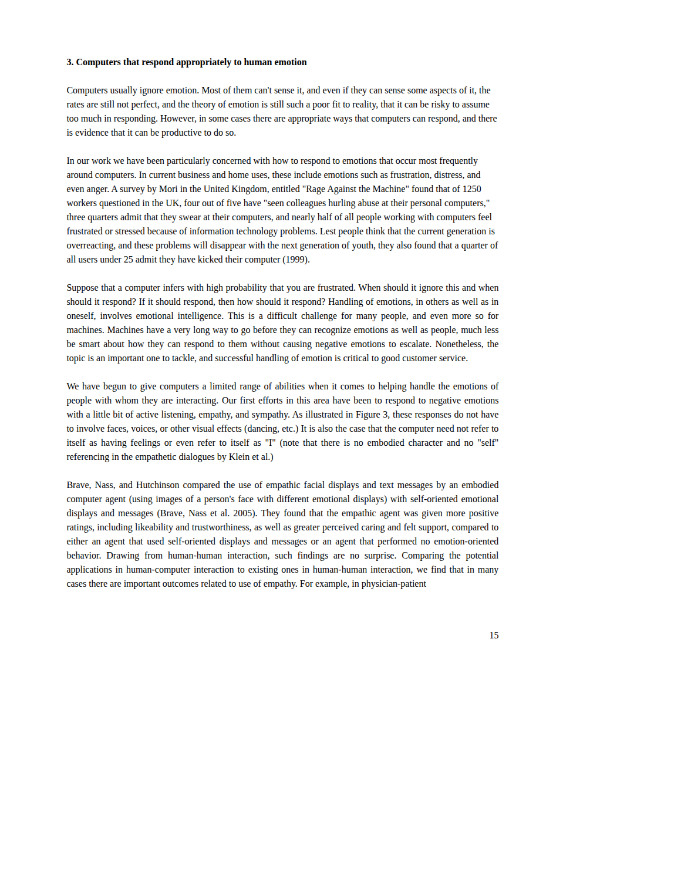3. Computers that respond appropriately to human emotion
Computers usually ignore emotion. Most of them can't sense it, and even if they can sense some aspects of it, the rates are still not perfect, and the theory of emotion is still such a poor fit to reality, that it can be risky to assume too much in responding. However, in some cases there are appropriate ways that computers can respond, and there is evidence that it can be productive to do so.
In our work we have been particularly concerned with how to respond to emotions that occur most frequently around computers. In current business and home uses, these include emotions such as frustration, distress, and even anger. A survey by Mori in the United Kingdom, entitled "Rage Against the Machine" found that of 1250 workers questioned in the UK, four out of five have "seen colleagues hurling abuse at their personal computers," three quarters admit that they swear at their computers, and nearly half of all people working with computers feel frustrated or stressed because of information technology problems. Lest people think that the current generation is overreacting, and these problems will disappear with the next generation of youth, they also found that a quarter of all users under 25 admit they have kicked their computer (1999).
Suppose that a computer infers with high probability that you are frustrated. When should it ignore this and when should it respond? If it should respond, then how should it respond? Handling of emotions, in others as well as in oneself, involves emotional intelligence. This is a difficult challenge for many people, and even more so for machines. Machines have a very long way to go before they can recognize emotions as well as people, much less be smart about how they can respond to them without causing negative emotions to escalate. Nonetheless, the topic is an important one to tackle, and successful handling of emotion is critical to good customer service.
We have begun to give computers a limited range of abilities when it comes to helping handle the emotions of people with whom they are interacting. Our first efforts in this area have been to respond to negative emotions with a little bit of active listening, empathy, and sympathy. As illustrated in Figure 3, these responses do not have to involve faces, voices, or other visual effects (dancing, etc.) It is also the case that the computer need not refer to itself as having feelings or even refer to itself as "I" (note that there is no embodied character and no "self" referencing in the empathetic dialogues by Klein et al.)
Brave, Nass, and Hutchinson compared the use of empathic facial displays and text messages by an embodied computer agent (using images of a person's face with different emotional displays) with self-oriented emotional displays and messages (Brave, Nass et al. 2005). They found that the empathic agent was given more positive ratings, including likeability and trustworthiness, as well as greater perceived caring and felt support, compared to either an agent that used self-oriented displays and messages or an agent that performed no emotion-oriented behavior. Drawing from human-human interaction, such findings are no surprise. Comparing the potential applications in human-computer interaction to existing ones in human-human interaction, we find that in many cases there are important outcomes related to use of empathy. For example, in physician-patient
15